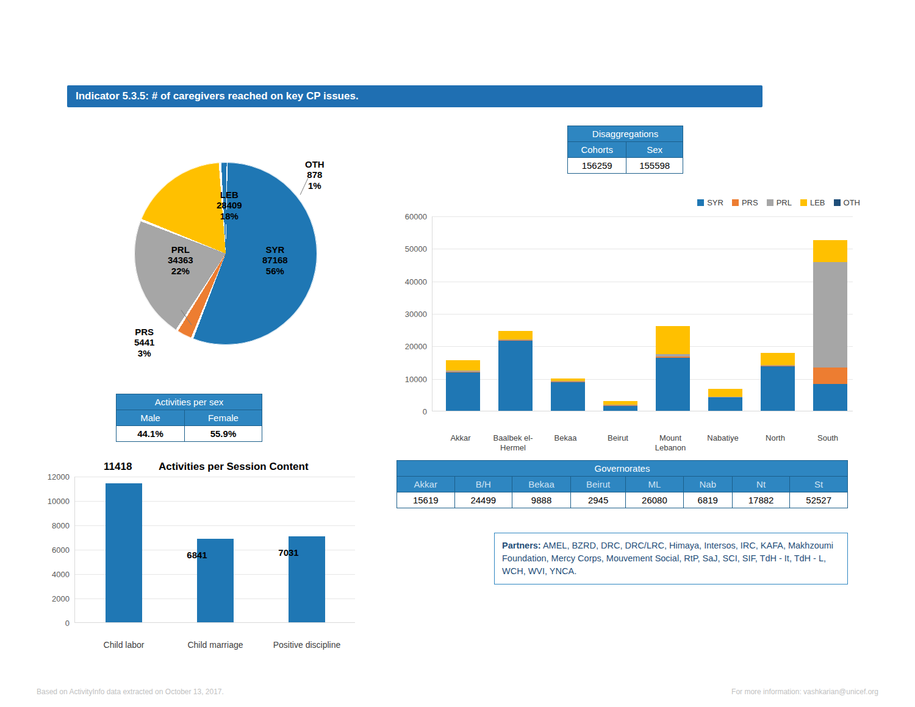Indicator 5.3.5: # of caregivers reached on key CP issues.
OTH
878
1%
LEB
28409
18%
PRL
34363
22%
PRS
5441
3%
SYR
87168
56%
| Activities per sex |
| --- |
| Male | Female |
| 44.1% | 55.9% |
11418
Activities per Session Content
12000
10000
8000
6000
4000
2000
0
12000 -> 240px => 1 unit = 0.02px
6841
7031
Child labor
Child marriage
Positive discipline
| Disaggregations |
| --- |
| Cohorts | Sex |
| 156259 | 155598 |
SYR PRS PRL LEB OTH
60000
50000
40000
30000
20000
10000
0
scale: 60000 -> 320px => 1 unit = 0.005333px
Akkar
Baalbek el-
Hermel
Bekaa
Beirut
Mount
Lebanon
Nabatiye
North
South
| Governorates |
| Akkar | B/H | Bekaa | Beirut | ML | Nab | Nt | St |
| 15619 | 24499 | 9888 | 2945 | 26080 | 6819 | 17882 | 52527 |
Partners: AMEL, BZRD, DRC, DRC/LRC, Himaya, Intersos, IRC, KAFA, Makhzoumi Foundation, Mercy Corps, Mouvement Social, RtP, SaJ, SCI, SIF, TdH - It, TdH - L, WCH, WVI, YNCA.
Based on ActivityInfo data extracted on October 13, 2017.
For more information: vashkarian@unicef.org